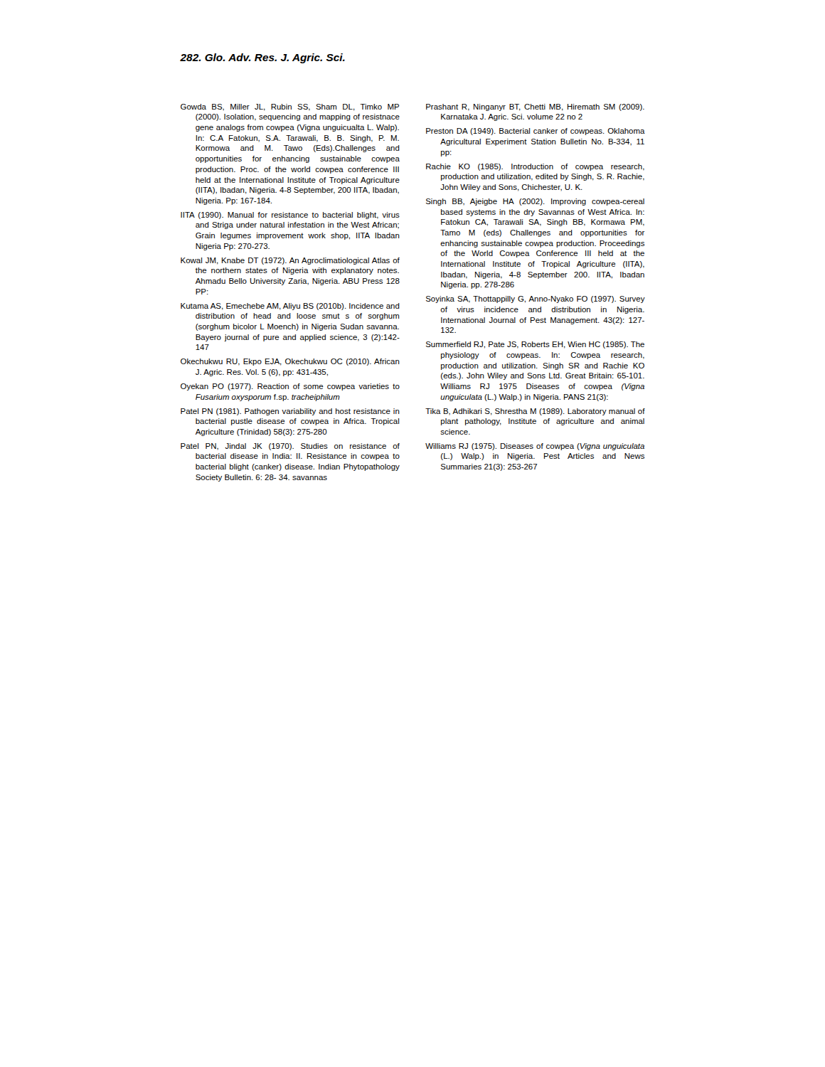282. Glo. Adv. Res. J. Agric. Sci.
Gowda BS, Miller JL, Rubin SS, Sham DL, Timko MP (2000). Isolation, sequencing and mapping of resistnace gene analogs from cowpea (Vigna unguicualta L. Walp). In: C.A Fatokun, S.A. Tarawali, B. B. Singh, P. M. Kormowa and M. Tawo (Eds).Challenges and opportunities for enhancing sustainable cowpea production. Proc. of the world cowpea conference III held at the International Institute of Tropical Agriculture (IITA), Ibadan, Nigeria. 4-8 September, 200 IITA, Ibadan, Nigeria. Pp: 167-184.
IITA (1990). Manual for resistance to bacterial blight, virus and Striga under natural infestation in the West African; Grain legumes improvement work shop, IITA Ibadan Nigeria Pp: 270-273.
Kowal JM, Knabe DT (1972). An Agroclimatiological Atlas of the northern states of Nigeria with explanatory notes. Ahmadu Bello University Zaria, Nigeria. ABU Press 128 PP:
Kutama AS, Emechebe AM, Aliyu BS (2010b). Incidence and distribution of head and loose smut s of sorghum (sorghum bicolor L Moench) in Nigeria Sudan savanna. Bayero journal of pure and applied science, 3 (2):142-147
Okechukwu RU, Ekpo EJA, Okechukwu OC (2010). African J. Agric. Res. Vol. 5 (6), pp: 431-435,
Oyekan PO (1977). Reaction of some cowpea varieties to Fusarium oxysporum f.sp. tracheiphilum
Patel PN (1981). Pathogen variability and host resistance in bacterial pustle disease of cowpea in Africa. Tropical Agriculture (Trinidad) 58(3): 275-280
Patel PN, Jindal JK (1970). Studies on resistance of bacterial disease in India: II. Resistance in cowpea to bacterial blight (canker) disease. Indian Phytopathology Society Bulletin. 6: 28- 34. savannas
Prashant R, Ninganyr BT, Chetti MB, Hiremath SM (2009). Karnataka J. Agric. Sci. volume 22 no 2
Preston DA (1949). Bacterial canker of cowpeas. Oklahoma Agricultural Experiment Station Bulletin No. B-334, 11 pp:
Rachie KO (1985). Introduction of cowpea research, production and utilization, edited by Singh, S. R. Rachie, John Wiley and Sons, Chichester, U. K.
Singh BB, Ajeigbe HA (2002). Improving cowpea-cereal based systems in the dry Savannas of West Africa. In: Fatokun CA, Tarawali SA, Singh BB, Kormawa PM, Tamo M (eds) Challenges and opportunities for enhancing sustainable cowpea production. Proceedings of the World Cowpea Conference III held at the International Institute of Tropical Agriculture (IITA), Ibadan, Nigeria, 4-8 September 200. IITA, Ibadan Nigeria. pp. 278-286
Soyinka SA, Thottappilly G, Anno-Nyako FO (1997). Survey of virus incidence and distribution in Nigeria. International Journal of Pest Management. 43(2): 127-132.
Summerfield RJ, Pate JS, Roberts EH, Wien HC (1985). The physiology of cowpeas. In: Cowpea research, production and utilization. Singh SR and Rachie KO (eds.). John Wiley and Sons Ltd. Great Britain: 65-101. Williams RJ 1975 Diseases of cowpea (Vigna unguiculata (L.) Walp.) in Nigeria. PANS 21(3):
Tika B, Adhikari S, Shrestha M (1989). Laboratory manual of plant pathology, Institute of agriculture and animal science.
Williams RJ (1975). Diseases of cowpea (Vigna unguiculata (L.) Walp.) in Nigeria. Pest Articles and News Summaries 21(3): 253-267